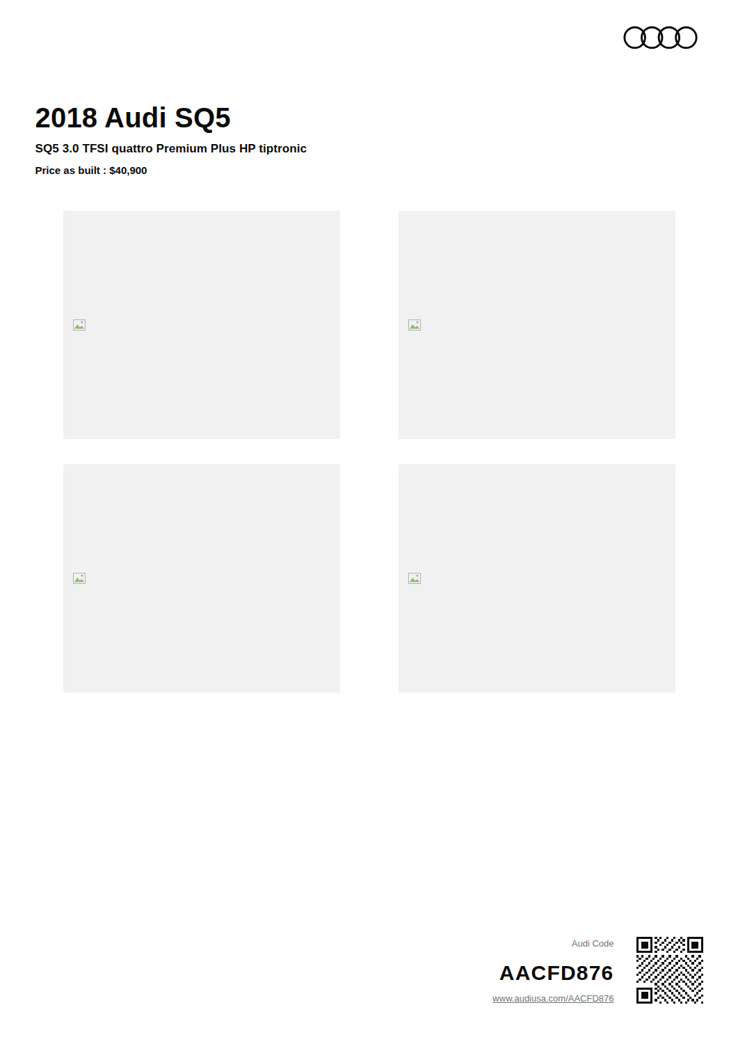2018 Audi SQ5
SQ5 3.0 TFSI quattro Premium Plus HP tiptronic
Price as built : $40,900
Audi Code
AACFD876
www.audiusa.com/AACFD876